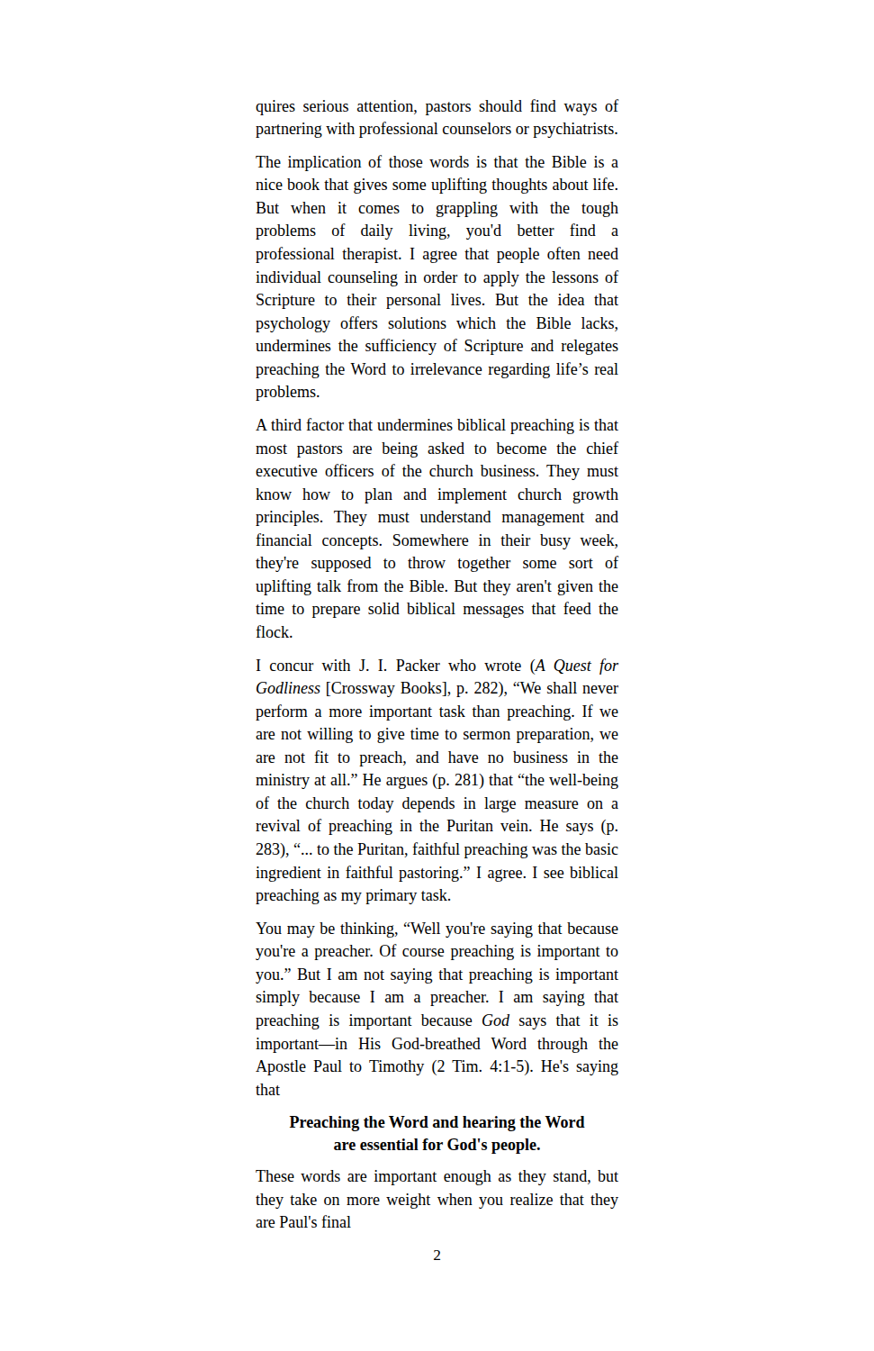quires serious attention, pastors should find ways of partnering with professional counselors or psychiatrists.
The implication of those words is that the Bible is a nice book that gives some uplifting thoughts about life. But when it comes to grappling with the tough problems of daily living, you'd better find a professional therapist. I agree that people often need individual counseling in order to apply the lessons of Scripture to their personal lives. But the idea that psychology offers solutions which the Bible lacks, undermines the sufficiency of Scripture and relegates preaching the Word to irrelevance regarding life’s real problems.
A third factor that undermines biblical preaching is that most pastors are being asked to become the chief executive officers of the church business. They must know how to plan and implement church growth principles. They must understand management and financial concepts. Somewhere in their busy week, they're supposed to throw together some sort of uplifting talk from the Bible. But they aren't given the time to prepare solid biblical messages that feed the flock.
I concur with J. I. Packer who wrote (A Quest for Godliness [Crossway Books], p. 282), “We shall never perform a more important task than preaching. If we are not willing to give time to sermon preparation, we are not fit to preach, and have no business in the ministry at all.” He argues (p. 281) that “the well-being of the church today depends in large measure on a revival of preaching in the Puritan vein. He says (p. 283), “... to the Puritan, faithful preaching was the basic ingredient in faithful pastoring.” I agree. I see biblical preaching as my primary task.
You may be thinking, “Well you're saying that because you're a preacher. Of course preaching is important to you.” But I am not saying that preaching is important simply because I am a preacher. I am saying that preaching is important because God says that it is important—in His God-breathed Word through the Apostle Paul to Timothy (2 Tim. 4:1-5). He's saying that
Preaching the Word and hearing the Word
are essential for God's people.
These words are important enough as they stand, but they take on more weight when you realize that they are Paul's final
2